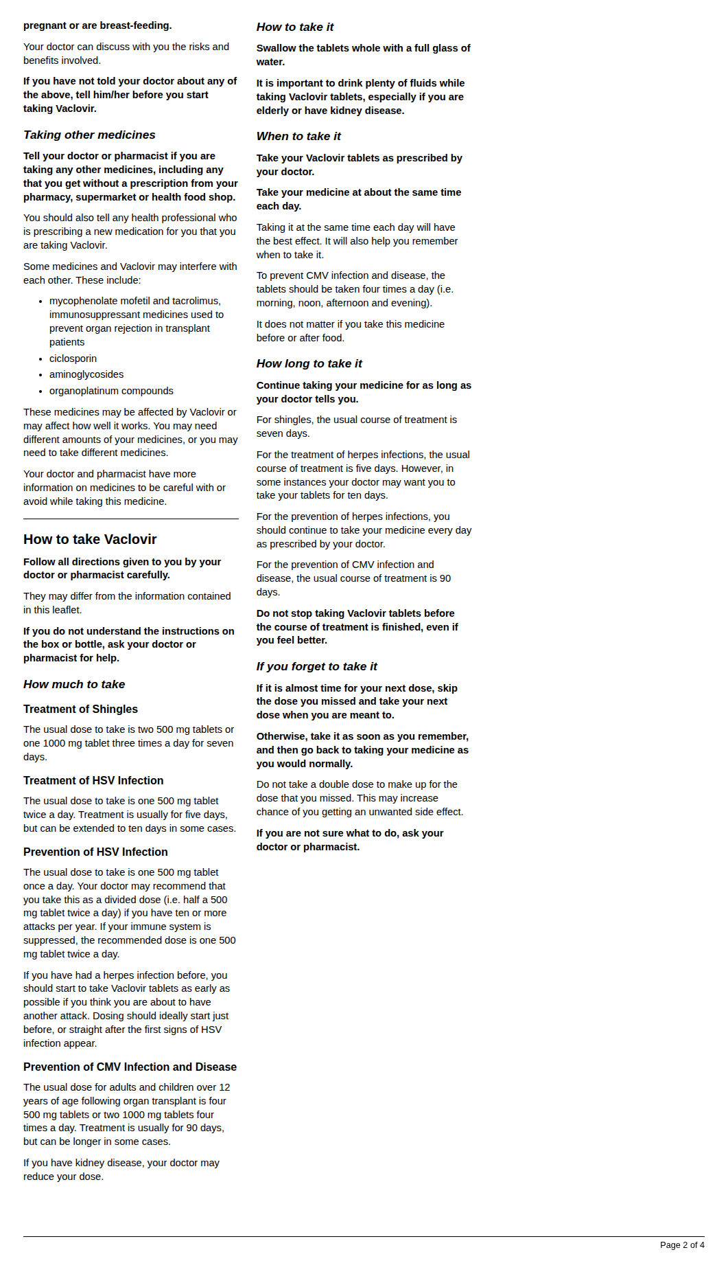pregnant or are breast-feeding.
Your doctor can discuss with you the risks and benefits involved.
If you have not told your doctor about any of the above, tell him/her before you start taking Vaclovir.
Taking other medicines
Tell your doctor or pharmacist if you are taking any other medicines, including any that you get without a prescription from your pharmacy, supermarket or health food shop.
You should also tell any health professional who is prescribing a new medication for you that you are taking Vaclovir.
Some medicines and Vaclovir may interfere with each other. These include:
mycophenolate mofetil and tacrolimus, immunosuppressant medicines used to prevent organ rejection in transplant patients
ciclosporin
aminoglycosides
organoplatinum compounds
These medicines may be affected by Vaclovir or may affect how well it works. You may need different amounts of your medicines, or you may need to take different medicines.
Your doctor and pharmacist have more information on medicines to be careful with or avoid while taking this medicine.
How to take Vaclovir
Follow all directions given to you by your doctor or pharmacist carefully.
They may differ from the information contained in this leaflet.
If you do not understand the instructions on the box or bottle, ask your doctor or pharmacist for help.
How much to take
Treatment of Shingles
The usual dose to take is two 500 mg tablets or one 1000 mg tablet three times a day for seven days.
Treatment of HSV Infection
The usual dose to take is one 500 mg tablet twice a day. Treatment is usually for five days, but can be extended to ten days in some cases.
Prevention of HSV Infection
The usual dose to take is one 500 mg tablet once a day. Your doctor may recommend that you take this as a divided dose (i.e. half a 500 mg tablet twice a day) if you have ten or more attacks per year. If your immune system is suppressed, the recommended dose is one 500 mg tablet twice a day.
If you have had a herpes infection before, you should start to take Vaclovir tablets as early as possible if you think you are about to have another attack. Dosing should ideally start just before, or straight after the first signs of HSV infection appear.
Prevention of CMV Infection and Disease
The usual dose for adults and children over 12 years of age following organ transplant is four 500 mg tablets or two 1000 mg tablets four times a day. Treatment is usually for 90 days, but can be longer in some cases.
If you have kidney disease, your doctor may reduce your dose.
How to take it
Swallow the tablets whole with a full glass of water.
It is important to drink plenty of fluids while taking Vaclovir tablets, especially if you are elderly or have kidney disease.
When to take it
Take your Vaclovir tablets as prescribed by your doctor.
Take your medicine at about the same time each day.
Taking it at the same time each day will have the best effect. It will also help you remember when to take it.
To prevent CMV infection and disease, the tablets should be taken four times a day (i.e. morning, noon, afternoon and evening).
It does not matter if you take this medicine before or after food.
How long to take it
Continue taking your medicine for as long as your doctor tells you.
For shingles, the usual course of treatment is seven days.
For the treatment of herpes infections, the usual course of treatment is five days. However, in some instances your doctor may want you to take your tablets for ten days.
For the prevention of herpes infections, you should continue to take your medicine every day as prescribed by your doctor.
For the prevention of CMV infection and disease, the usual course of treatment is 90 days.
Do not stop taking Vaclovir tablets before the course of treatment is finished, even if you feel better.
If you forget to take it
If it is almost time for your next dose, skip the dose you missed and take your next dose when you are meant to.
Otherwise, take it as soon as you remember, and then go back to taking your medicine as you would normally.
Do not take a double dose to make up for the dose that you missed. This may increase chance of you getting an unwanted side effect.
If you are not sure what to do, ask your doctor or pharmacist.
Page 2 of 4